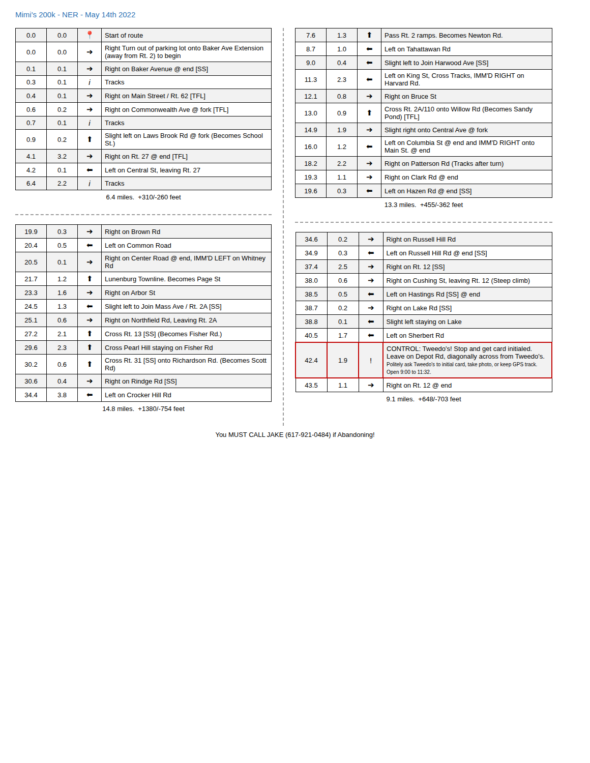Mimi's 200k - NER - May 14th 2022
| 0.0 | 0.0 | 📍 | Start of route |
| 0.0 | 0.0 | ➔ | Right Turn out of parking lot onto Baker Ave Extension (away from Rt. 2) to begin |
| 0.1 | 0.1 | ➔ | Right on Baker Avenue @ end [SS] |
| 0.3 | 0.1 | i | Tracks |
| 0.4 | 0.1 | ➔ | Right on Main Street / Rt. 62 [TFL] |
| 0.6 | 0.2 | ➔ | Right on Commonwealth Ave @ fork [TFL] |
| 0.7 | 0.1 | i | Tracks |
| 0.9 | 0.2 | ⬆ | Slight left on Laws Brook Rd @ fork (Becomes School St.) |
| 4.1 | 3.2 | ➔ | Right on Rt. 27 @ end [TFL] |
| 4.2 | 0.1 | ⬅ | Left on Central St, leaving Rt. 27 |
| 6.4 | 2.2 | i | Tracks |
6.4 miles. +310/-260 feet
| 19.9 | 0.3 | ➔ | Right on Brown Rd |
| 20.4 | 0.5 | ⬅ | Left on Common Road |
| 20.5 | 0.1 | ➔ | Right on Center Road @ end, IMM'D LEFT on Whitney Rd |
| 21.7 | 1.2 | ⬆ | Lunenburg Townline. Becomes Page St |
| 23.3 | 1.6 | ➔ | Right on Arbor St |
| 24.5 | 1.3 | ⬅ | Slight left to Join Mass Ave / Rt. 2A [SS] |
| 25.1 | 0.6 | ➔ | Right on Northfield Rd, Leaving Rt. 2A |
| 27.2 | 2.1 | ⬆ | Cross Rt. 13 [SS] (Becomes Fisher Rd.) |
| 29.6 | 2.3 | ⬆ | Cross Pearl Hill staying on Fisher Rd |
| 30.2 | 0.6 | ⬆ | Cross Rt. 31 [SS] onto Richardson Rd. (Becomes Scott Rd) |
| 30.6 | 0.4 | ➔ | Right on Rindge Rd [SS] |
| 34.4 | 3.8 | ⬅ | Left on Crocker Hill Rd |
14.8 miles. +1380/-754 feet
| 7.6 | 1.3 | ⬆ | Pass Rt. 2 ramps. Becomes Newton Rd. |
| 8.7 | 1.0 | ⬅ | Left on Tahattawan Rd |
| 9.0 | 0.4 | ⬅ | Slight left to Join Harwood Ave [SS] |
| 11.3 | 2.3 | ⬅ | Left on King St, Cross Tracks, IMM'D RIGHT on Harvard Rd. |
| 12.1 | 0.8 | ➔ | Right on Bruce St |
| 13.0 | 0.9 | ⬆ | Cross Rt. 2A/110 onto Willow Rd (Becomes Sandy Pond) [TFL] |
| 14.9 | 1.9 | ➔ | Slight right onto Central Ave @ fork |
| 16.0 | 1.2 | ⬅ | Left on Columbia St @ end and IMM'D RIGHT onto Main St. @ end |
| 18.2 | 2.2 | ➔ | Right on Patterson Rd (Tracks after turn) |
| 19.3 | 1.1 | ➔ | Right on Clark Rd @ end |
| 19.6 | 0.3 | ⬅ | Left on Hazen Rd @ end [SS] |
13.3 miles. +455/-362 feet
| 34.6 | 0.2 | ➔ | Right on Russell Hill Rd |
| 34.9 | 0.3 | ⬅ | Left on Russell Hill Rd @ end [SS] |
| 37.4 | 2.5 | ➔ | Right on Rt. 12 [SS] |
| 38.0 | 0.6 | ➔ | Right on Cushing St, leaving Rt. 12 (Steep climb) |
| 38.5 | 0.5 | ⬅ | Left on Hastings Rd [SS] @ end |
| 38.7 | 0.2 | ➔ | Right on Lake Rd [SS] |
| 38.8 | 0.1 | ⬅ | Slight left staying on Lake |
| 40.5 | 1.7 | ⬅ | Left on Sherbert Rd |
| 42.4 | 1.9 | ! | CONTROL: Tweedo's! Stop and get card initialed. Leave on Depot Rd, diagonally across from Tweedo's. Politely ask Tweedo's to initial card, take photo, or keep GPS track. Open 9:00 to 11:32. |
| 43.5 | 1.1 | ➔ | Right on Rt. 12 @ end |
9.1 miles. +648/-703 feet
You MUST CALL JAKE (617-921-0484) if Abandoning!